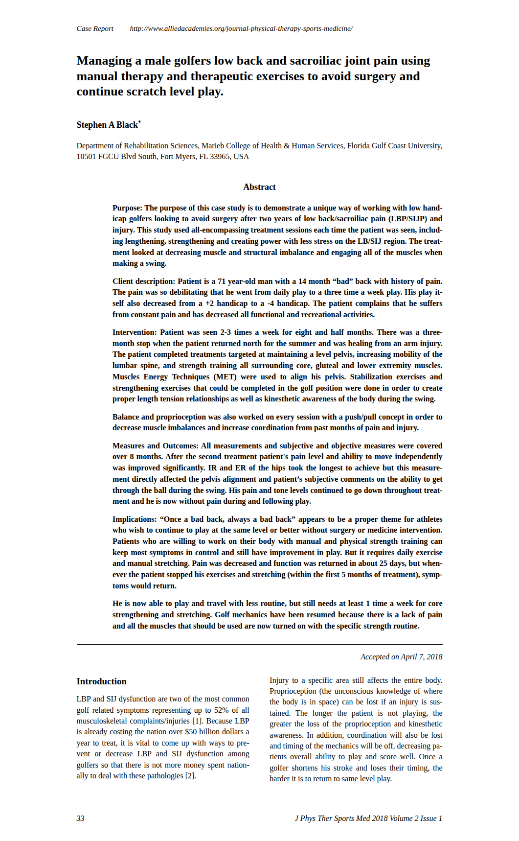Case Report http://www.alliedacademies.org/journal-physical-therapy-sports-medicine/
Managing a male golfers low back and sacroiliac joint pain using manual therapy and therapeutic exercises to avoid surgery and continue scratch level play.
Stephen A Black*
Department of Rehabilitation Sciences, Marieb College of Health & Human Services, Florida Gulf Coast University, 10501 FGCU Blvd South, Fort Myers, FL 33965, USA
Abstract
Purpose: The purpose of this case study is to demonstrate a unique way of working with low handicap golfers looking to avoid surgery after two years of low back/sacroiliac pain (LBP/SIJP) and injury. This study used all-encompassing treatment sessions each time the patient was seen, including lengthening, strengthening and creating power with less stress on the LB/SIJ region. The treatment looked at decreasing muscle and structural imbalance and engaging all of the muscles when making a swing.
Client description: Patient is a 71 year-old man with a 14 month “bad” back with history of pain. The pain was so debilitating that he went from daily play to a three time a week play. His play itself also decreased from a +2 handicap to a -4 handicap. The patient complains that he suffers from constant pain and has decreased all functional and recreational activities.
Intervention: Patient was seen 2-3 times a week for eight and half months. There was a three-month stop when the patient returned north for the summer and was healing from an arm injury. The patient completed treatments targeted at maintaining a level pelvis, increasing mobility of the lumbar spine, and strength training all surrounding core, gluteal and lower extremity muscles. Muscles Energy Techniques (MET) were used to align his pelvis. Stabilization exercises and strengthening exercises that could be completed in the golf position were done in order to create proper length tension relationships as well as kinesthetic awareness of the body during the swing.
Balance and proprioception was also worked on every session with a push/pull concept in order to decrease muscle imbalances and increase coordination from past months of pain and injury.
Measures and Outcomes: All measurements and subjective and objective measures were covered over 8 months. After the second treatment patient's pain level and ability to move independently was improved significantly. IR and ER of the hips took the longest to achieve but this measurement directly affected the pelvis alignment and patient’s subjective comments on the ability to get through the ball during the swing. His pain and tone levels continued to go down throughout treatment and he is now without pain during and following play.
Implications: “Once a bad back, always a bad back” appears to be a proper theme for athletes who wish to continue to play at the same level or better without surgery or medicine intervention. Patients who are willing to work on their body with manual and physical strength training can keep most symptoms in control and still have improvement in play. But it requires daily exercise and manual stretching. Pain was decreased and function was returned in about 25 days, but whenever the patient stopped his exercises and stretching (within the first 5 months of treatment), symptoms would return.
He is now able to play and travel with less routine, but still needs at least 1 time a week for core strengthening and stretching. Golf mechanics have been resumed because there is a lack of pain and all the muscles that should be used are now turned on with the specific strength routine.
Accepted on April 7, 2018
Introduction
LBP and SIJ dysfunction are two of the most common golf related symptoms representing up to 52% of all musculoskeletal complaints/injuries [1]. Because LBP is already costing the nation over $50 billion dollars a year to treat, it is vital to come up with ways to prevent or decrease LBP and SIJ dysfunction among golfers so that there is not more money spent nationally to deal with these pathologies [2].
Injury to a specific area still affects the entire body. Proprioception (the unconscious knowledge of where the body is in space) can be lost if an injury is sustained. The longer the patient is not playing, the greater the loss of the proprioception and kinesthetic awareness. In addition, coordination will also be lost and timing of the mechanics will be off, decreasing patients overall ability to play and score well. Once a golfer shortens his stroke and loses their timing, the harder it is to return to same level play.
33 J Phys Ther Sports Med 2018 Volume 2 Issue 1